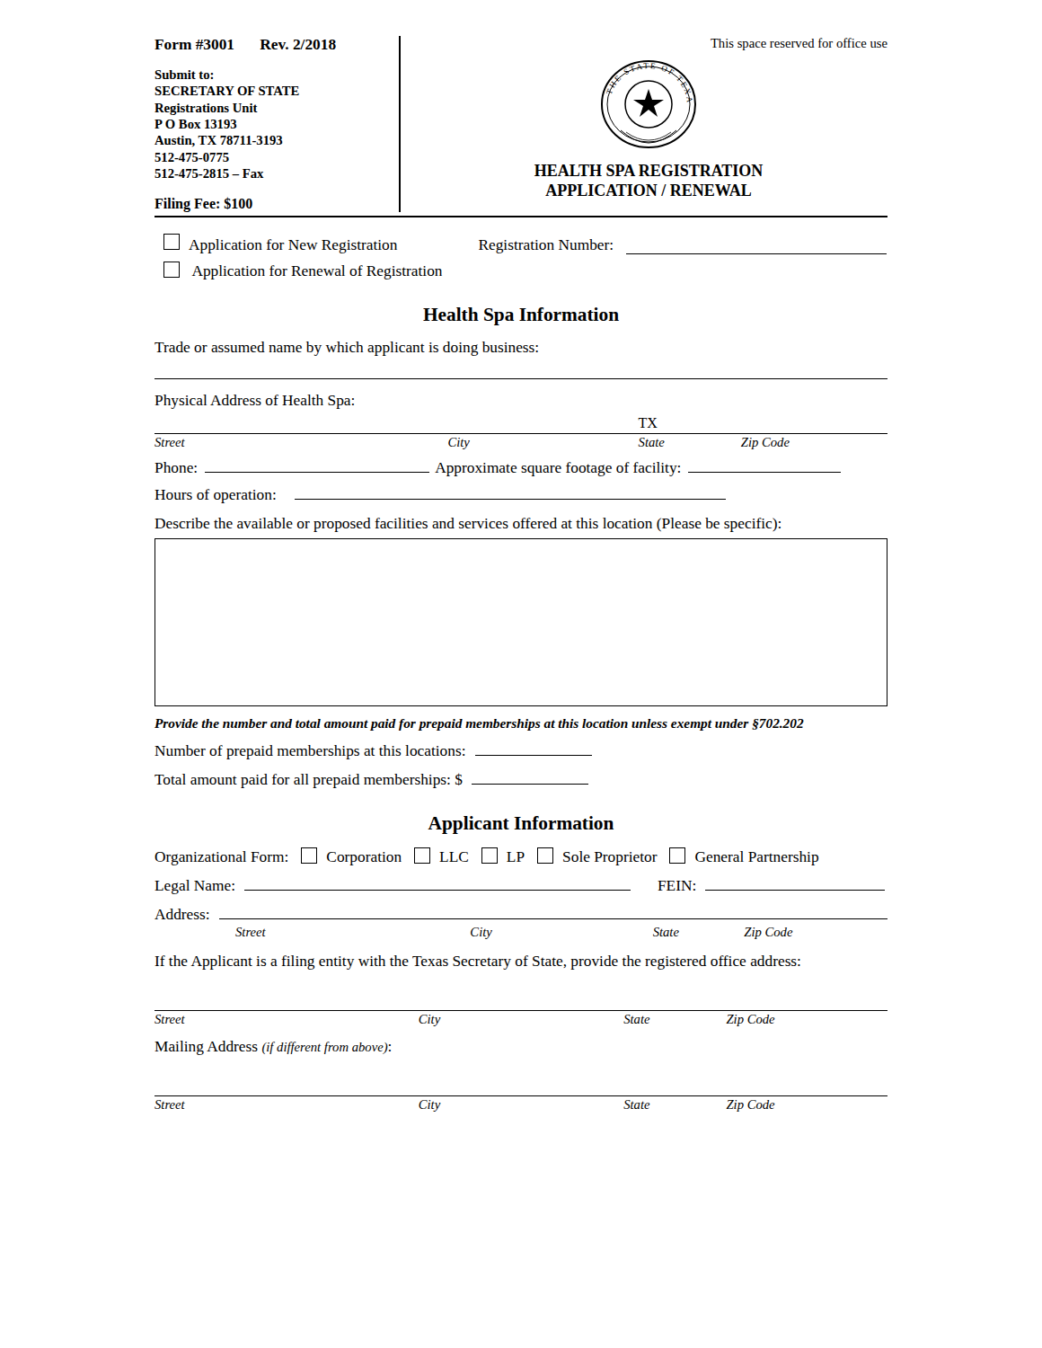Form #3001 Rev. 2/2018
Submit to:
SECRETARY OF STATE
Registrations Unit
P O Box 13193
Austin, TX 78711-3193
512-475-0775
512-475-2815 – Fax
Filing Fee: $100
This space reserved for office use
THE STATE OF TEXAS
HEALTH SPA REGISTRATION
APPLICATION / RENEWAL
Application for New Registration Registration Number:
Application for Renewal of Registration
Health Spa Information
Trade or assumed name by which applicant is doing business:
Physical Address of Health Spa:
TX
Street
City
State
Zip Code
Phone: Approximate square footage of facility:
Hours of operation:
Describe the available or proposed facilities and services offered at this location (Please be specific):
Provide the number and total amount paid for prepaid memberships at this location unless exempt under §702.202
Number of prepaid memberships at this locations:
Total amount paid for all prepaid memberships: $
Applicant Information
Organizational Form: Corporation LLC LP Sole Proprietor General Partnership
Legal Name: FEIN:
Address:
Street
City
State
Zip Code
If the Applicant is a filing entity with the Texas Secretary of State, provide the registered office address:
Street
City
State
Zip Code
Mailing Address (if different from above):
Street
City
State
Zip Code